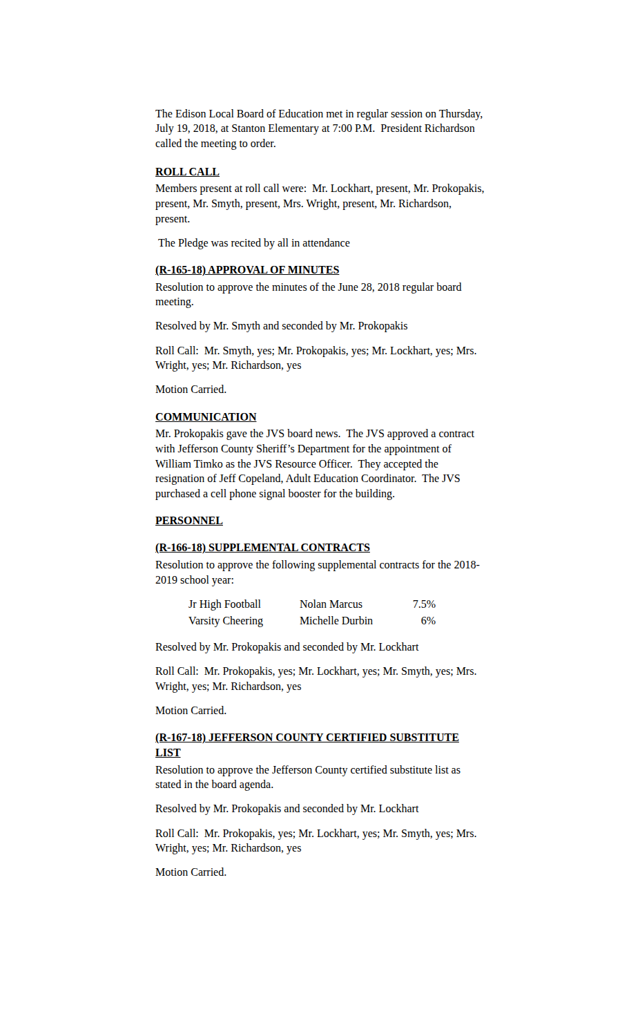The Edison Local Board of Education met in regular session on Thursday, July 19, 2018, at Stanton Elementary at 7:00 P.M. President Richardson called the meeting to order.
ROLL CALL
Members present at roll call were: Mr. Lockhart, present, Mr. Prokopakis, present, Mr. Smyth, present, Mrs. Wright, present, Mr. Richardson, present.
The Pledge was recited by all in attendance
(R-165-18) APPROVAL OF MINUTES
Resolution to approve the minutes of the June 28, 2018 regular board meeting.
Resolved by Mr. Smyth and seconded by Mr. Prokopakis
Roll Call: Mr. Smyth, yes; Mr. Prokopakis, yes; Mr. Lockhart, yes; Mrs. Wright, yes; Mr. Richardson, yes
Motion Carried.
COMMUNICATION
Mr. Prokopakis gave the JVS board news. The JVS approved a contract with Jefferson County Sheriff’s Department for the appointment of William Timko as the JVS Resource Officer. They accepted the resignation of Jeff Copeland, Adult Education Coordinator. The JVS purchased a cell phone signal booster for the building.
PERSONNEL
(R-166-18) SUPPLEMENTAL CONTRACTS
Resolution to approve the following supplemental contracts for the 2018-2019 school year:
| Jr High Football | Nolan Marcus | 7.5% |
| Varsity Cheering | Michelle Durbin | 6% |
Resolved by Mr. Prokopakis and seconded by Mr. Lockhart
Roll Call: Mr. Prokopakis, yes; Mr. Lockhart, yes; Mr. Smyth, yes; Mrs. Wright, yes; Mr. Richardson, yes
Motion Carried.
(R-167-18) JEFFERSON COUNTY CERTIFIED SUBSTITUTE LIST
Resolution to approve the Jefferson County certified substitute list as stated in the board agenda.
Resolved by Mr. Prokopakis and seconded by Mr. Lockhart
Roll Call: Mr. Prokopakis, yes; Mr. Lockhart, yes; Mr. Smyth, yes; Mrs. Wright, yes; Mr. Richardson, yes
Motion Carried.